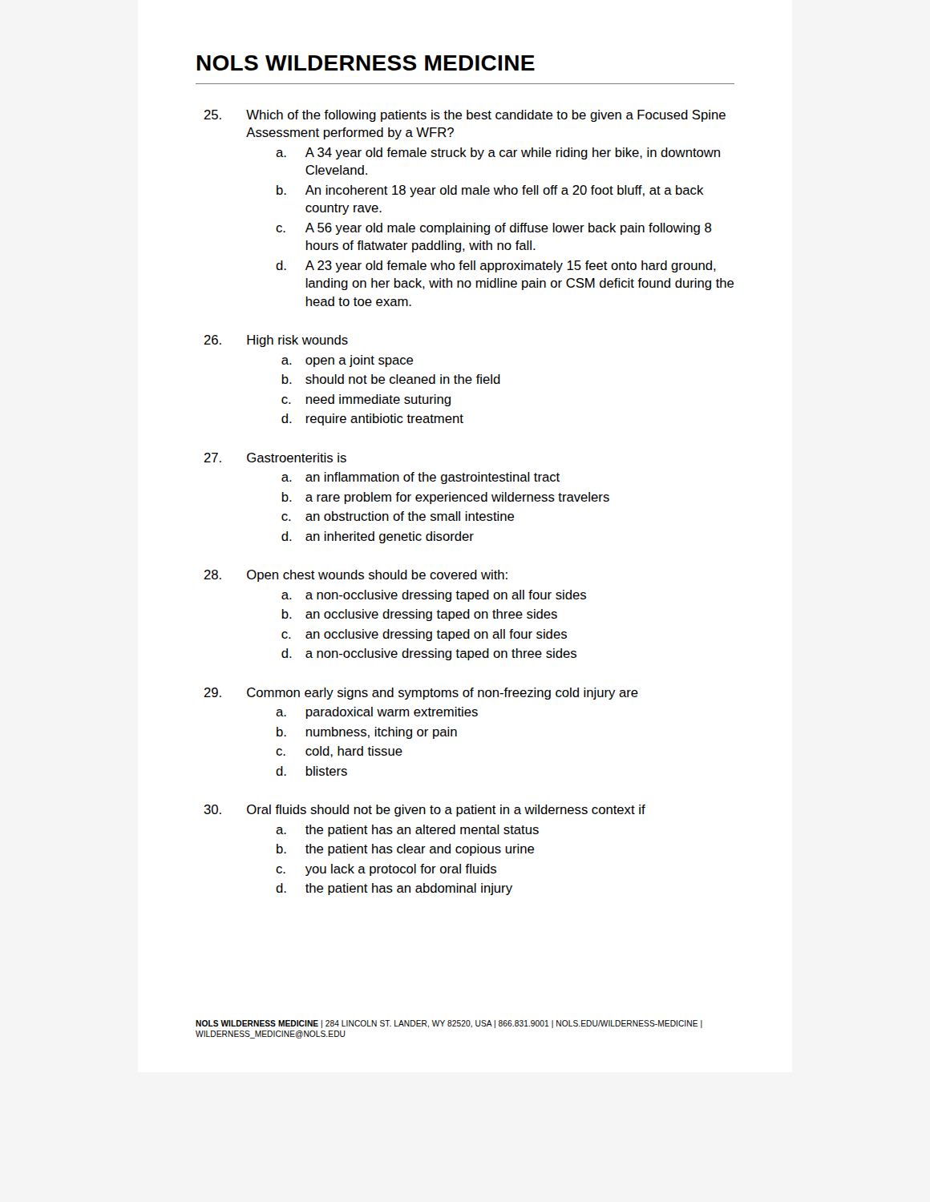NOLS WILDERNESS MEDICINE
25.
Which of the following patients is the best candidate to be given a Focused Spine Assessment performed by a WFR?
a. A 34 year old female struck by a car while riding her bike, in downtown Cleveland.
b. An incoherent 18 year old male who fell off a 20 foot bluff, at a back country rave.
c. A 56 year old male complaining of diffuse lower back pain following 8 hours of flatwater paddling, with no fall.
d. A 23 year old female who fell approximately 15 feet onto hard ground, landing on her back, with no midline pain or CSM deficit found during the head to toe exam.
26.
High risk wounds
a. open a joint space
b. should not be cleaned in the field
c. need immediate suturing
d. require antibiotic treatment
27.
Gastroenteritis is
a. an inflammation of the gastrointestinal tract
b. a rare problem for experienced wilderness travelers
c. an obstruction of the small intestine
d. an inherited genetic disorder
28.
Open chest wounds should be covered with:
a. a non-occlusive dressing taped on all four sides
b. an occlusive dressing taped on three sides
c. an occlusive dressing taped on all four sides
d. a non-occlusive dressing taped on three sides
29.
Common early signs and symptoms of non-freezing cold injury are
a. paradoxical warm extremities
b. numbness, itching or pain
c. cold, hard tissue
d. blisters
30.
Oral fluids should not be given to a patient in a wilderness context if
a. the patient has an altered mental status
b. the patient has clear and copious urine
c. you lack a protocol for oral fluids
d. the patient has an abdominal injury
NOLS WILDERNESS MEDICINE | 284 LINCOLN ST. LANDER, WY 82520, USA | 866.831.9001 | NOLS.EDU/WILDERNESS-MEDICINE | WILDERNESS_MEDICINE@NOLS.EDU